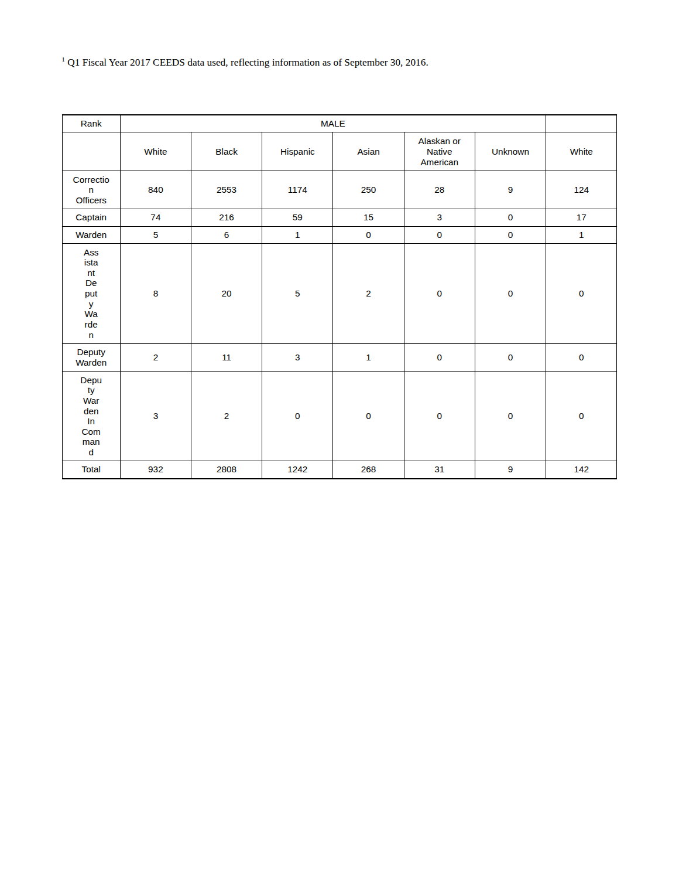1 Q1 Fiscal Year 2017 CEEDS data used, reflecting information as of September 30, 2016.
| Rank | MALE | |
| --- | --- | --- |
| | White | Black | Hispanic | Asian | Alaskan or Native American | Unknown | White |
| Correctio n Officers | 840 | 2553 | 1174 | 250 | 28 | 9 | 124 |
| Captain | 74 | 216 | 59 | 15 | 3 | 0 | 17 |
| Warden | 5 | 6 | 1 | 0 | 0 | 0 | 1 |
| Ass ista nt De put y Wa rde n | 8 | 20 | 5 | 2 | 0 | 0 | 0 |
| Deputy Warden | 2 | 11 | 3 | 1 | 0 | 0 | 0 |
| Depu ty War den In Com man d | 3 | 2 | 0 | 0 | 0 | 0 | 0 |
| Total | 932 | 2808 | 1242 | 268 | 31 | 9 | 142 |